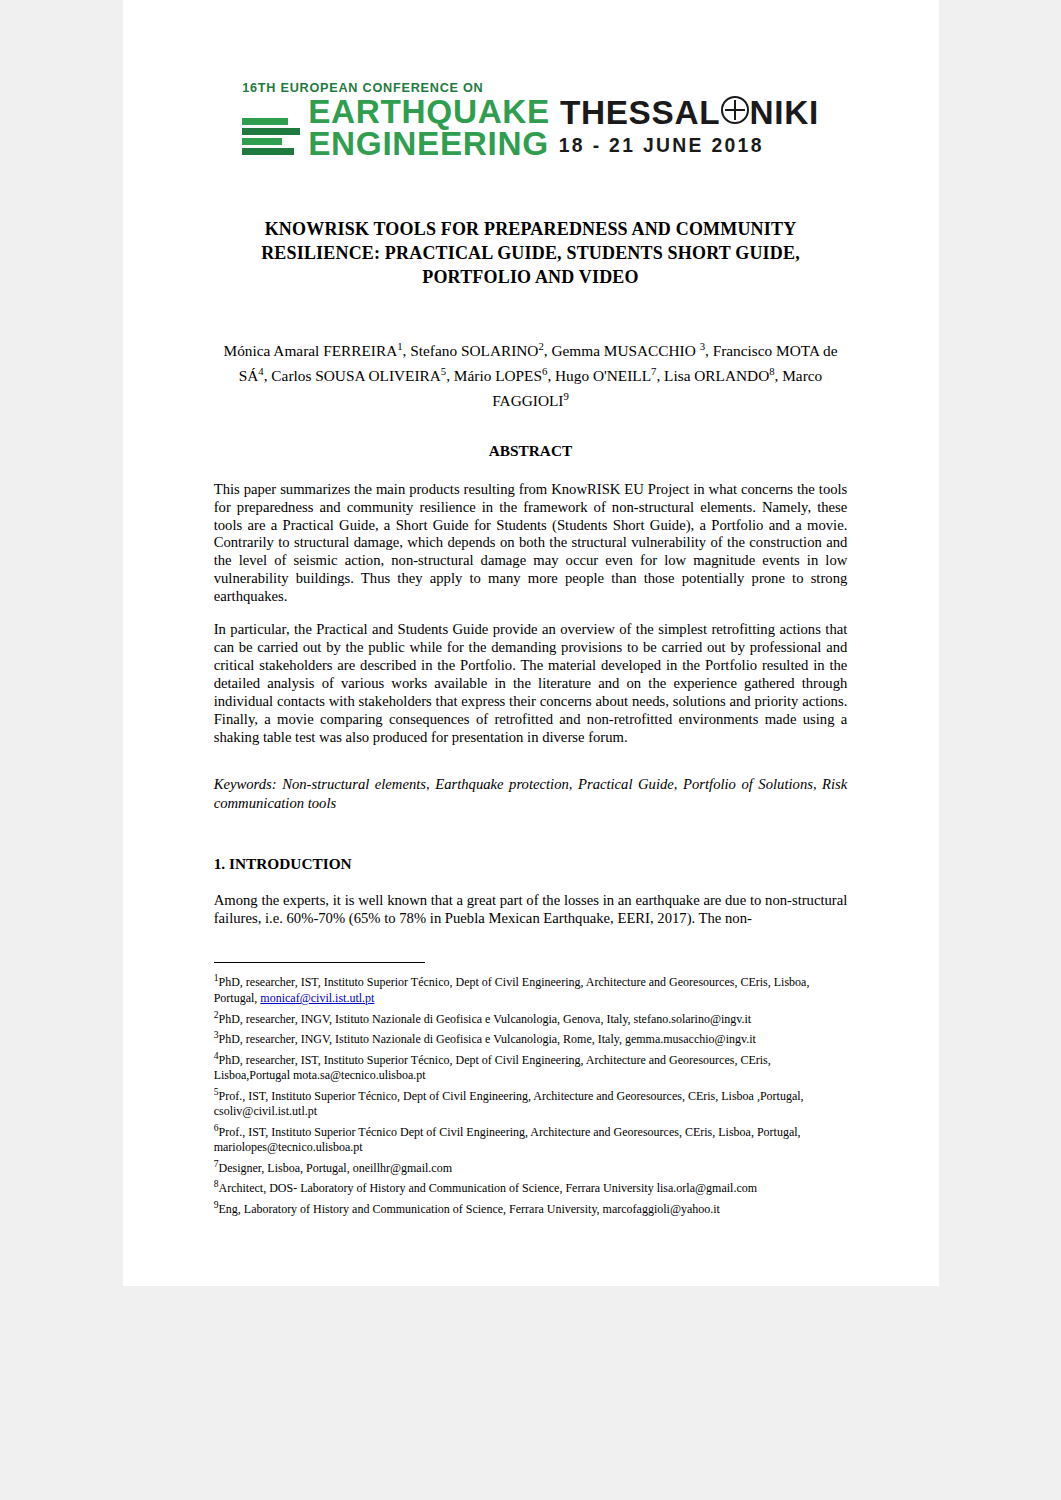16TH EUROPEAN CONFERENCE ON
EARTHQUAKE THESSAL NIKI
ENGINEERING 18 - 21 JUNE 2018
KNOWRISK TOOLS FOR PREPAREDNESS AND COMMUNITY
RESILIENCE: PRACTICAL GUIDE, STUDENTS SHORT GUIDE,
PORTFOLIO AND VIDEO
Mónica Amaral FERREIRA1, Stefano SOLARINO2, Gemma MUSACCHIO 3, Francisco MOTA de SÁ4, Carlos SOUSA OLIVEIRA5, Mário LOPES6, Hugo O'NEILL7, Lisa ORLANDO8, Marco FAGGIOLI9
ABSTRACT
This paper summarizes the main products resulting from KnowRISK EU Project in what concerns the tools for preparedness and community resilience in the framework of non-structural elements. Namely, these tools are a Practical Guide, a Short Guide for Students (Students Short Guide), a Portfolio and a movie. Contrarily to structural damage, which depends on both the structural vulnerability of the construction and the level of seismic action, non-structural damage may occur even for low magnitude events in low vulnerability buildings. Thus they apply to many more people than those potentially prone to strong earthquakes.
In particular, the Practical and Students Guide provide an overview of the simplest retrofitting actions that can be carried out by the public while for the demanding provisions to be carried out by professional and critical stakeholders are described in the Portfolio. The material developed in the Portfolio resulted in the detailed analysis of various works available in the literature and on the experience gathered through individual contacts with stakeholders that express their concerns about needs, solutions and priority actions. Finally, a movie comparing consequences of retrofitted and non-retrofitted environments made using a shaking table test was also produced for presentation in diverse forum.
Keywords: Non-structural elements, Earthquake protection, Practical Guide, Portfolio of Solutions, Risk communication tools
1. INTRODUCTION
Among the experts, it is well known that a great part of the losses in an earthquake are due to non-structural failures, i.e. 60%-70% (65% to 78% in Puebla Mexican Earthquake, EERI, 2017). The non-
1PhD, researcher, IST, Instituto Superior Técnico, Dept of Civil Engineering, Architecture and Georesources, CEris, Lisboa, Portugal, monicaf@civil.ist.utl.pt
2PhD, researcher, INGV, Istituto Nazionale di Geofisica e Vulcanologia, Genova, Italy, stefano.solarino@ingv.it
3PhD, researcher, INGV, Istituto Nazionale di Geofisica e Vulcanologia, Rome, Italy, gemma.musacchio@ingv.it
4PhD, researcher, IST, Instituto Superior Técnico, Dept of Civil Engineering, Architecture and Georesources, CEris, Lisboa,Portugal mota.sa@tecnico.ulisboa.pt
5Prof., IST, Instituto Superior Técnico, Dept of Civil Engineering, Architecture and Georesources, CEris, Lisboa ,Portugal, csoliv@civil.ist.utl.pt
6Prof., IST, Instituto Superior Técnico Dept of Civil Engineering, Architecture and Georesources, CEris, Lisboa, Portugal, mariolopes@tecnico.ulisboa.pt
7Designer, Lisboa, Portugal, oneillhr@gmail.com
8Architect, DOS- Laboratory of History and Communication of Science, Ferrara University lisa.orla@gmail.com
9Eng, Laboratory of History and Communication of Science, Ferrara University, marcofaggioli@yahoo.it